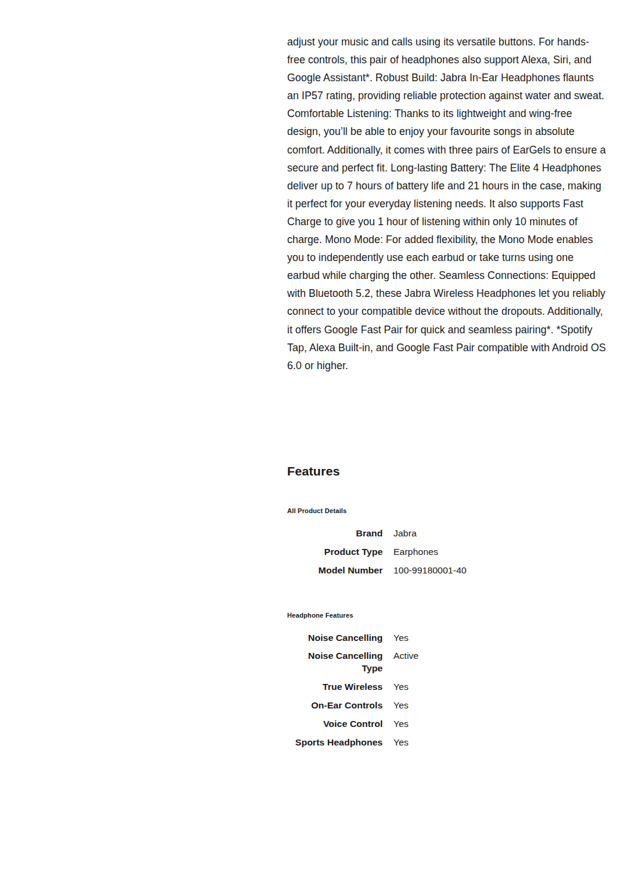adjust your music and calls using its versatile buttons. For hands-free controls, this pair of headphones also support Alexa, Siri, and Google Assistant*. Robust Build: Jabra In-Ear Headphones flaunts an IP57 rating, providing reliable protection against water and sweat. Comfortable Listening: Thanks to its lightweight and wing-free design, you’ll be able to enjoy your favourite songs in absolute comfort. Additionally, it comes with three pairs of EarGels to ensure a secure and perfect fit. Long-lasting Battery: The Elite 4 Headphones deliver up to 7 hours of battery life and 21 hours in the case, making it perfect for your everyday listening needs. It also supports Fast Charge to give you 1 hour of listening within only 10 minutes of charge. Mono Mode: For added flexibility, the Mono Mode enables you to independently use each earbud or take turns using one earbud while charging the other. Seamless Connections: Equipped with Bluetooth 5.2, these Jabra Wireless Headphones let you reliably connect to your compatible device without the dropouts. Additionally, it offers Google Fast Pair for quick and seamless pairing*. *Spotify Tap, Alexa Built-in, and Google Fast Pair compatible with Android OS 6.0 or higher.
Features
All Product Details
| Brand | Jabra |
| Product Type | Earphones |
| Model Number | 100-99180001-40 |
Headphone Features
| Noise Cancelling | Yes |
| Noise Cancelling Type | Active |
| True Wireless | Yes |
| On-Ear Controls | Yes |
| Voice Control | Yes |
| Sports Headphones | Yes |